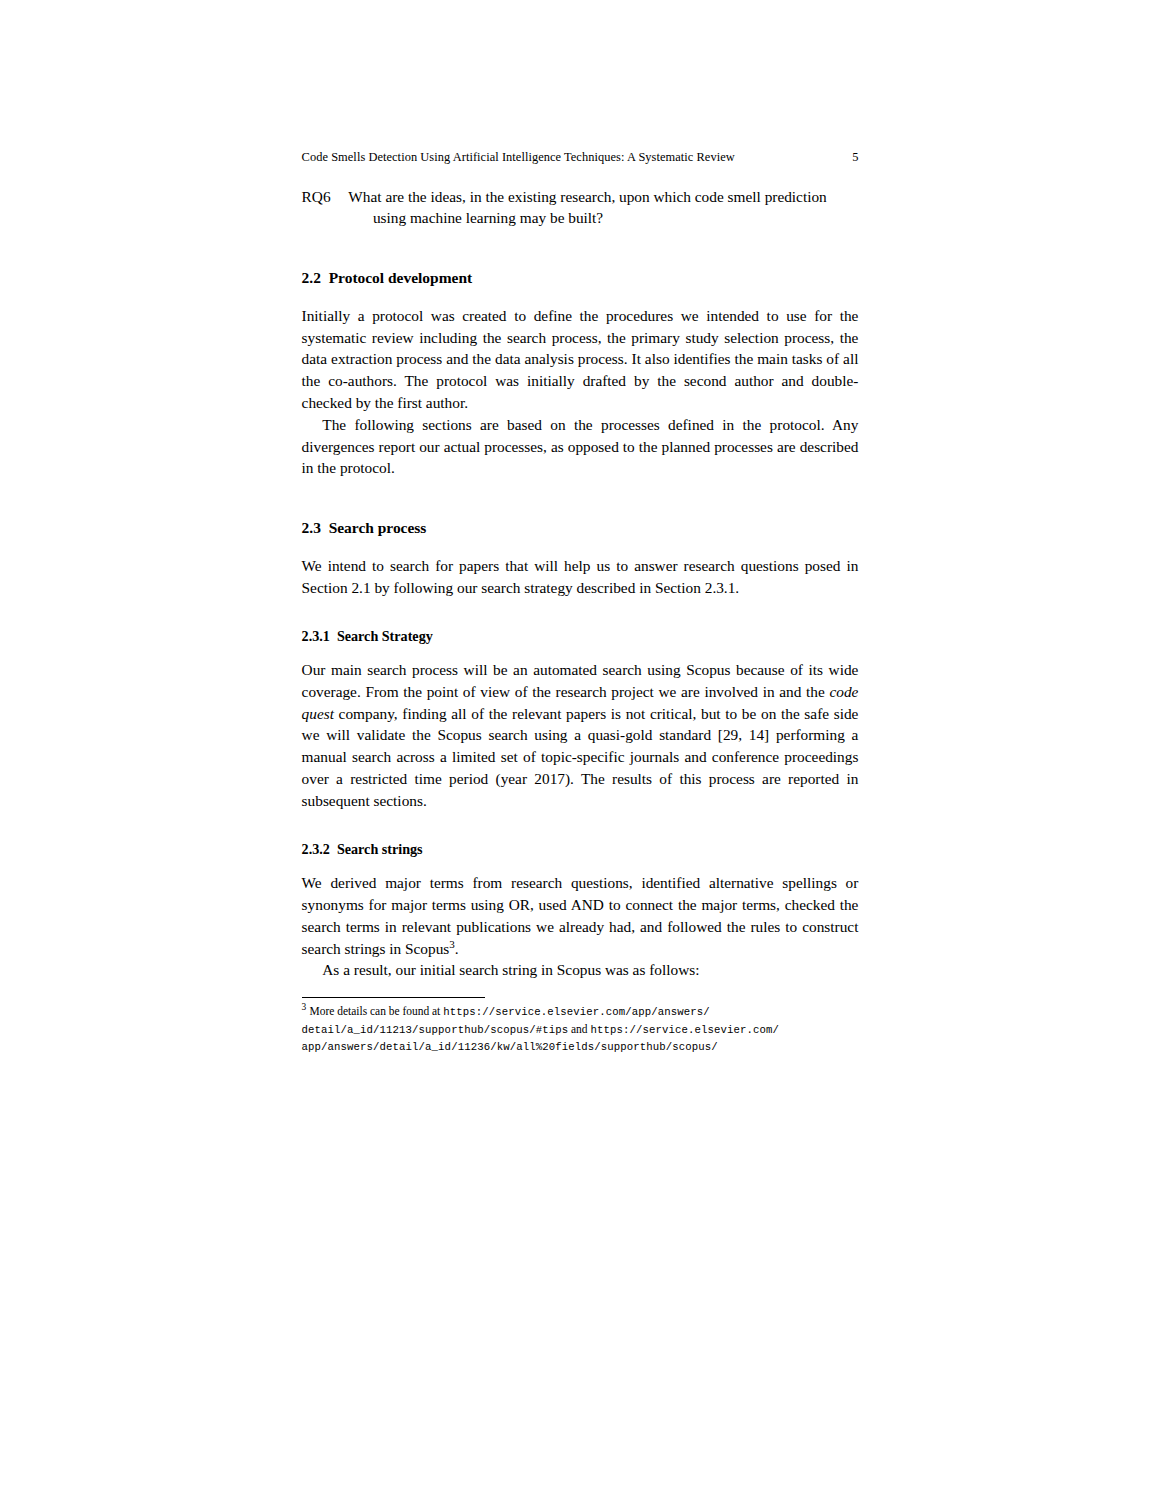Code Smells Detection Using Artificial Intelligence Techniques: A Systematic Review 5
RQ6 What are the ideas, in the existing research, upon which code smell prediction using machine learning may be built?
2.2 Protocol development
Initially a protocol was created to define the procedures we intended to use for the systematic review including the search process, the primary study selection process, the data extraction process and the data analysis process. It also identifies the main tasks of all the co-authors. The protocol was initially drafted by the second author and double-checked by the first author.
The following sections are based on the processes defined in the protocol. Any divergences report our actual processes, as opposed to the planned processes are described in the protocol.
2.3 Search process
We intend to search for papers that will help us to answer research questions posed in Section 2.1 by following our search strategy described in Section 2.3.1.
2.3.1 Search Strategy
Our main search process will be an automated search using Scopus because of its wide coverage. From the point of view of the research project we are involved in and the code quest company, finding all of the relevant papers is not critical, but to be on the safe side we will validate the Scopus search using a quasi-gold standard [29, 14] performing a manual search across a limited set of topic-specific journals and conference proceedings over a restricted time period (year 2017). The results of this process are reported in subsequent sections.
2.3.2 Search strings
We derived major terms from research questions, identified alternative spellings or synonyms for major terms using OR, used AND to connect the major terms, checked the search terms in relevant publications we already had, and followed the rules to construct search strings in Scopus3.
As a result, our initial search string in Scopus was as follows:
3 More details can be found at https://service.elsevier.com/app/answers/ detail/a_id/11213/supporthub/scopus/#tips and https://service.elsevier.com/ app/answers/detail/a_id/11236/kw/all%20fields/supporthub/scopus/